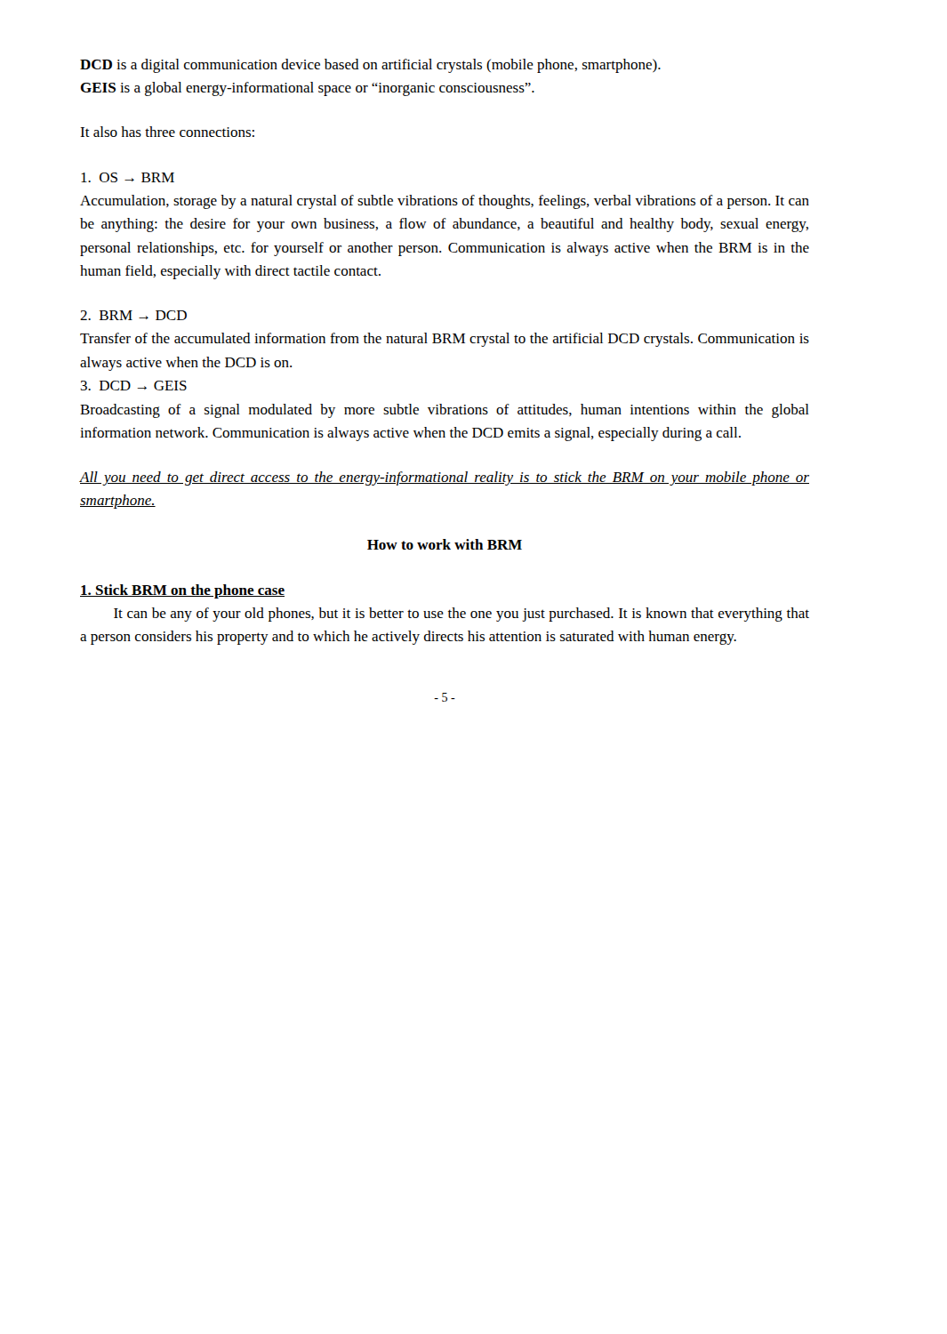DCD is a digital communication device based on artificial crystals (mobile phone, smartphone).
GEIS is a global energy-informational space or “inorganic consciousness”.
It also has three connections:
1. OS → BRM
Accumulation, storage by a natural crystal of subtle vibrations of thoughts, feelings, verbal vibrations of a person. It can be anything: the desire for your own business, a flow of abundance, a beautiful and healthy body, sexual energy, personal relationships, etc. for yourself or another person. Communication is always active when the BRM is in the human field, especially with direct tactile contact.
2. BRM → DCD
Transfer of the accumulated information from the natural BRM crystal to the artificial DCD crystals. Communication is always active when the DCD is on.
3. DCD → GEIS
Broadcasting of a signal modulated by more subtle vibrations of attitudes, human intentions within the global information network. Communication is always active when the DCD emits a signal, especially during a call.
All you need to get direct access to the energy-informational reality is to stick the BRM on your mobile phone or smartphone.
How to work with BRM
1. Stick BRM on the phone case
It can be any of your old phones, but it is better to use the one you just purchased. It is known that everything that a person considers his property and to which he actively directs his attention is saturated with human energy.
- 5 -